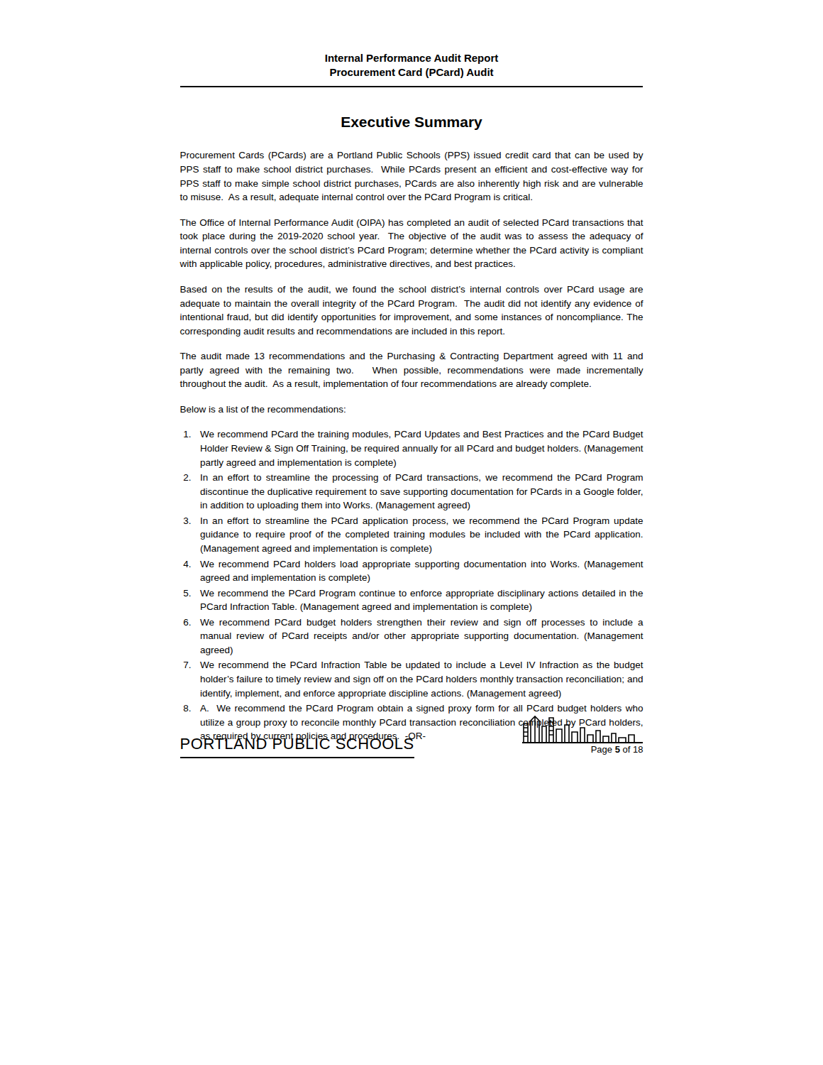Internal Performance Audit Report
Procurement Card (PCard) Audit
Executive Summary
Procurement Cards (PCards) are a Portland Public Schools (PPS) issued credit card that can be used by PPS staff to make school district purchases. While PCards present an efficient and cost-effective way for PPS staff to make simple school district purchases, PCards are also inherently high risk and are vulnerable to misuse. As a result, adequate internal control over the PCard Program is critical.
The Office of Internal Performance Audit (OIPA) has completed an audit of selected PCard transactions that took place during the 2019-2020 school year. The objective of the audit was to assess the adequacy of internal controls over the school district’s PCard Program; determine whether the PCard activity is compliant with applicable policy, procedures, administrative directives, and best practices.
Based on the results of the audit, we found the school district’s internal controls over PCard usage are adequate to maintain the overall integrity of the PCard Program. The audit did not identify any evidence of intentional fraud, but did identify opportunities for improvement, and some instances of noncompliance. The corresponding audit results and recommendations are included in this report.
The audit made 13 recommendations and the Purchasing & Contracting Department agreed with 11 and partly agreed with the remaining two. When possible, recommendations were made incrementally throughout the audit. As a result, implementation of four recommendations are already complete.
Below is a list of the recommendations:
We recommend PCard the training modules, PCard Updates and Best Practices and the PCard Budget Holder Review & Sign Off Training, be required annually for all PCard and budget holders. (Management partly agreed and implementation is complete)
In an effort to streamline the processing of PCard transactions, we recommend the PCard Program discontinue the duplicative requirement to save supporting documentation for PCards in a Google folder, in addition to uploading them into Works. (Management agreed)
In an effort to streamline the PCard application process, we recommend the PCard Program update guidance to require proof of the completed training modules be included with the PCard application. (Management agreed and implementation is complete)
We recommend PCard holders load appropriate supporting documentation into Works. (Management agreed and implementation is complete)
We recommend the PCard Program continue to enforce appropriate disciplinary actions detailed in the PCard Infraction Table. (Management agreed and implementation is complete)
We recommend PCard budget holders strengthen their review and sign off processes to include a manual review of PCard receipts and/or other appropriate supporting documentation. (Management agreed)
We recommend the PCard Infraction Table be updated to include a Level IV Infraction as the budget holder’s failure to timely review and sign off on the PCard holders monthly transaction reconciliation; and identify, implement, and enforce appropriate discipline actions. (Management agreed)
A. We recommend the PCard Program obtain a signed proxy form for all PCard budget holders who utilize a group proxy to reconcile monthly PCard transaction reconciliation completed by PCard holders, as required by current policies and procedures. -OR-
PORTLAND PUBLIC SCHOOLS
Page 5 of 18